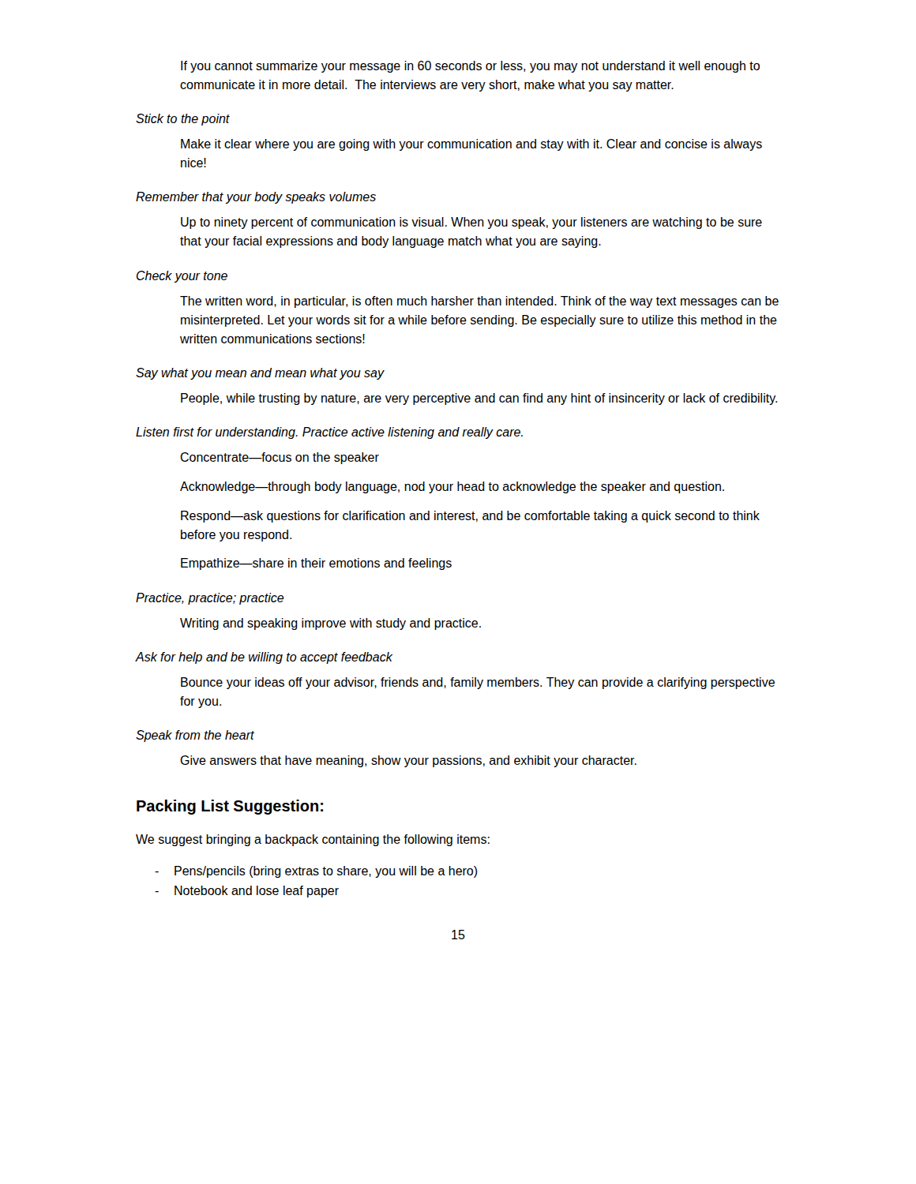If you cannot summarize your message in 60 seconds or less, you may not understand it well enough to communicate it in more detail. The interviews are very short, make what you say matter.
Stick to the point
Make it clear where you are going with your communication and stay with it. Clear and concise is always nice!
Remember that your body speaks volumes
Up to ninety percent of communication is visual. When you speak, your listeners are watching to be sure that your facial expressions and body language match what you are saying.
Check your tone
The written word, in particular, is often much harsher than intended. Think of the way text messages can be misinterpreted. Let your words sit for a while before sending. Be especially sure to utilize this method in the written communications sections!
Say what you mean and mean what you say
People, while trusting by nature, are very perceptive and can find any hint of insincerity or lack of credibility.
Listen first for understanding. Practice active listening and really care.
Concentrate—focus on the speaker
Acknowledge—through body language, nod your head to acknowledge the speaker and question.
Respond—ask questions for clarification and interest, and be comfortable taking a quick second to think before you respond.
Empathize—share in their emotions and feelings
Practice, practice; practice
Writing and speaking improve with study and practice.
Ask for help and be willing to accept feedback
Bounce your ideas off your advisor, friends and, family members. They can provide a clarifying perspective for you.
Speak from the heart
Give answers that have meaning, show your passions, and exhibit your character.
Packing List Suggestion:
We suggest bringing a backpack containing the following items:
Pens/pencils (bring extras to share, you will be a hero)
Notebook and lose leaf paper
15